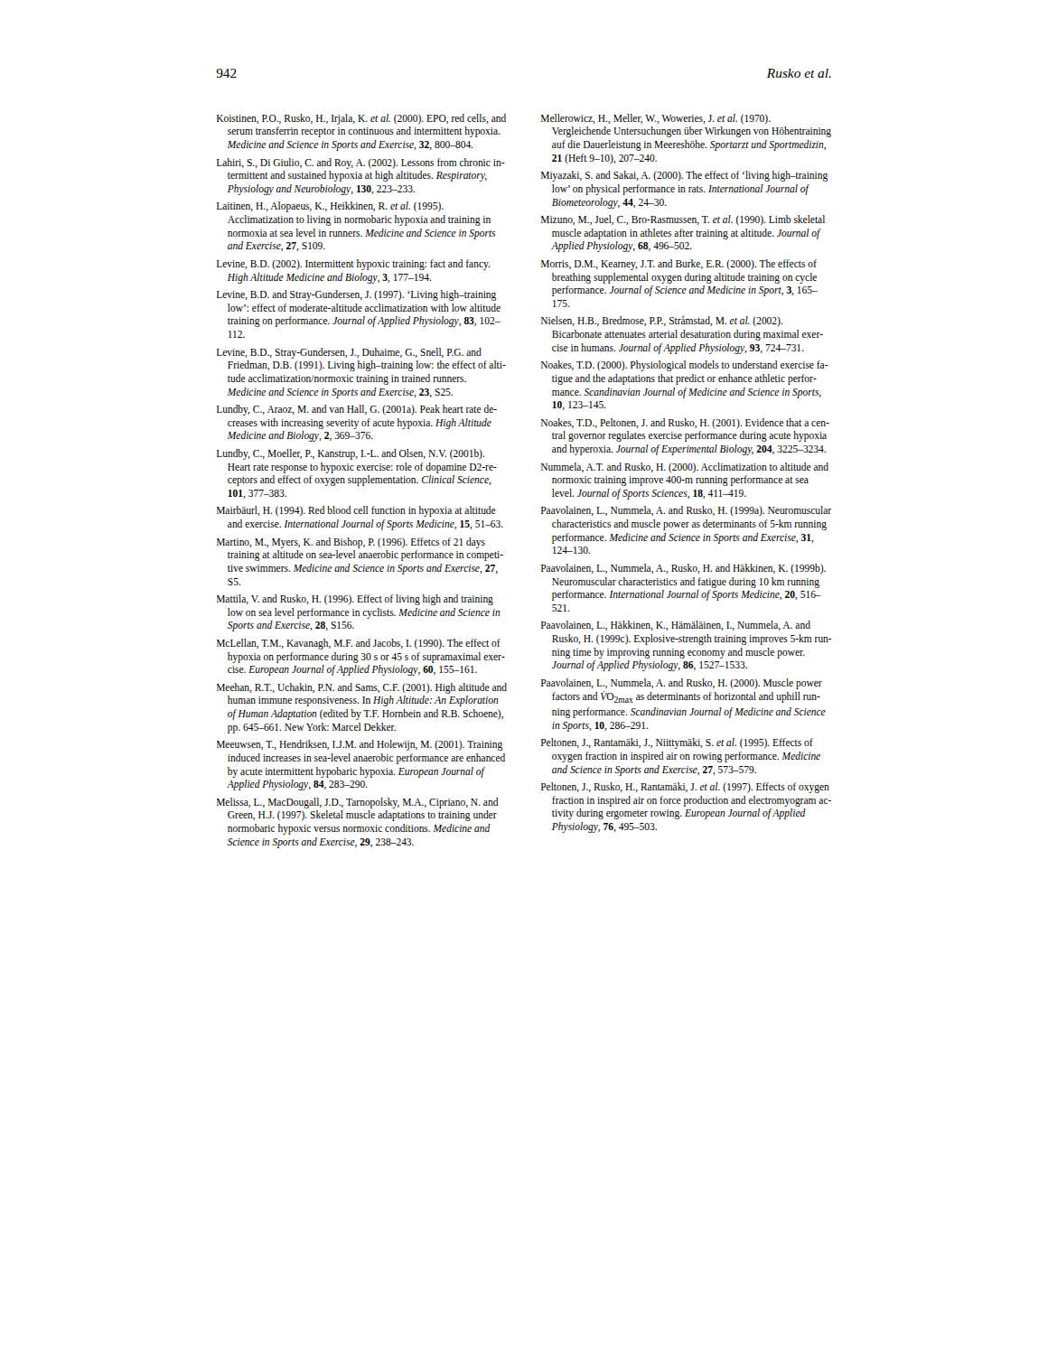942 Rusko et al.
Koistinen, P.O., Rusko, H., Irjala, K. et al. (2000). EPO, red cells, and serum transferrin receptor in continuous and intermittent hypoxia. Medicine and Science in Sports and Exercise, 32, 800–804.
Lahiri, S., Di Giulio, C. and Roy, A. (2002). Lessons from chronic intermittent and sustained hypoxia at high altitudes. Respiratory, Physiology and Neurobiology, 130, 223–233.
Laitinen, H., Alopaeus, K., Heikkinen, R. et al. (1995). Acclimatization to living in normobaric hypoxia and training in normoxia at sea level in runners. Medicine and Science in Sports and Exercise, 27, S109.
Levine, B.D. (2002). Intermittent hypoxic training: fact and fancy. High Altitude Medicine and Biology, 3, 177–194.
Levine, B.D. and Stray-Gundersen, J. (1997). ‘Living high–training low’: effect of moderate-altitude acclimatization with low altitude training on performance. Journal of Applied Physiology, 83, 102–112.
Levine, B.D., Stray-Gundersen, J., Duhaime, G., Snell, P.G. and Friedman, D.B. (1991). Living high–training low: the effect of altitude acclimatization/normoxic training in trained runners. Medicine and Science in Sports and Exercise, 23, S25.
Lundby, C., Araoz, M. and van Hall, G. (2001a). Peak heart rate decreases with increasing severity of acute hypoxia. High Altitude Medicine and Biology, 2, 369–376.
Lundby, C., Moeller, P., Kanstrup, I.-L. and Olsen, N.V. (2001b). Heart rate response to hypoxic exercise: role of dopamine D2-receptors and effect of oxygen supplementation. Clinical Science, 101, 377–383.
Mairbäurl, H. (1994). Red blood cell function in hypoxia at altitude and exercise. International Journal of Sports Medicine, 15, 51–63.
Martino, M., Myers, K. and Bishop, P. (1996). Effetcs of 21 days training at altitude on sea-level anaerobic performance in competitive swimmers. Medicine and Science in Sports and Exercise, 27, S5.
Mattila, V. and Rusko, H. (1996). Effect of living high and training low on sea level performance in cyclists. Medicine and Science in Sports and Exercise, 28, S156.
McLellan, T.M., Kavanagh, M.F. and Jacobs, I. (1990). The effect of hypoxia on performance during 30 s or 45 s of supramaximal exercise. European Journal of Applied Physiology, 60, 155–161.
Meehan, R.T., Uchakin, P.N. and Sams, C.F. (2001). High altitude and human immune responsiveness. In High Altitude: An Exploration of Human Adaptation (edited by T.F. Hornbein and R.B. Schoene), pp. 645–661. New York: Marcel Dekker.
Meeuwsen, T., Hendriksen, I.J.M. and Holewijn, M. (2001). Training induced increases in sea-level anaerobic performance are enhanced by acute intermittent hypobaric hypoxia. European Journal of Applied Physiology, 84, 283–290.
Melissa, L., MacDougall, J.D., Tarnopolsky, M.A., Cipriano, N. and Green, H.J. (1997). Skeletal muscle adaptations to training under normobaric hypoxic versus normoxic conditions. Medicine and Science in Sports and Exercise, 29, 238–243.
Mellerowicz, H., Meller, W., Woweries, J. et al. (1970). Vergleichende Untersuchungen über Wirkungen von Höhentraining auf die Dauerleistung in Meereshöhe. Sportarzt und Sportmedizin, 21 (Heft 9–10), 207–240.
Miyazaki, S. and Sakai, A. (2000). The effect of ‘living high–training low’ on physical performance in rats. International Journal of Biometeorology, 44, 24–30.
Mizuno, M., Juel, C., Bro-Rasmussen, T. et al. (1990). Limb skeletal muscle adaptation in athletes after training at altitude. Journal of Applied Physiology, 68, 496–502.
Morris, D.M., Kearney, J.T. and Burke, E.R. (2000). The effects of breathing supplemental oxygen during altitude training on cycle performance. Journal of Science and Medicine in Sport, 3, 165–175.
Nielsen, H.B., Bredmose, P.P., Stråmstad, M. et al. (2002). Bicarbonate attenuates arterial desaturation during maximal exercise in humans. Journal of Applied Physiology, 93, 724–731.
Noakes, T.D. (2000). Physiological models to understand exercise fatigue and the adaptations that predict or enhance athletic performance. Scandinavian Journal of Medicine and Science in Sports, 10, 123–145.
Noakes, T.D., Peltonen, J. and Rusko, H. (2001). Evidence that a central governor regulates exercise performance during acute hypoxia and hyperoxia. Journal of Experimental Biology, 204, 3225–3234.
Nummela, A.T. and Rusko, H. (2000). Acclimatization to altitude and normoxic training improve 400-m running performance at sea level. Journal of Sports Sciences, 18, 411–419.
Paavolainen, L., Nummela, A. and Rusko, H. (1999a). Neuromuscular characteristics and muscle power as determinants of 5-km running performance. Medicine and Science in Sports and Exercise, 31, 124–130.
Paavolainen, L., Nummela, A., Rusko, H. and Häkkinen, K. (1999b). Neuromuscular characteristics and fatigue during 10 km running performance. International Journal of Sports Medicine, 20, 516–521.
Paavolainen, L., Häkkinen, K., Hämäläinen, I., Nummela, A. and Rusko, H. (1999c). Explosive-strength training improves 5-km running time by improving running economy and muscle power. Journal of Applied Physiology, 86, 1527–1533.
Paavolainen, L., Nummela, A. and Rusko, H. (2000). Muscle power factors and V̇O2max as determinants of horizontal and uphill running performance. Scandinavian Journal of Medicine and Science in Sports, 10, 286–291.
Peltonen, J., Rantamäki, J., Niittymäki, S. et al. (1995). Effects of oxygen fraction in inspired air on rowing performance. Medicine and Science in Sports and Exercise, 27, 573–579.
Peltonen, J., Rusko, H., Rantamäki, J. et al. (1997). Effects of oxygen fraction in inspired air on force production and electromyogram activity during ergometer rowing. European Journal of Applied Physiology, 76, 495–503.